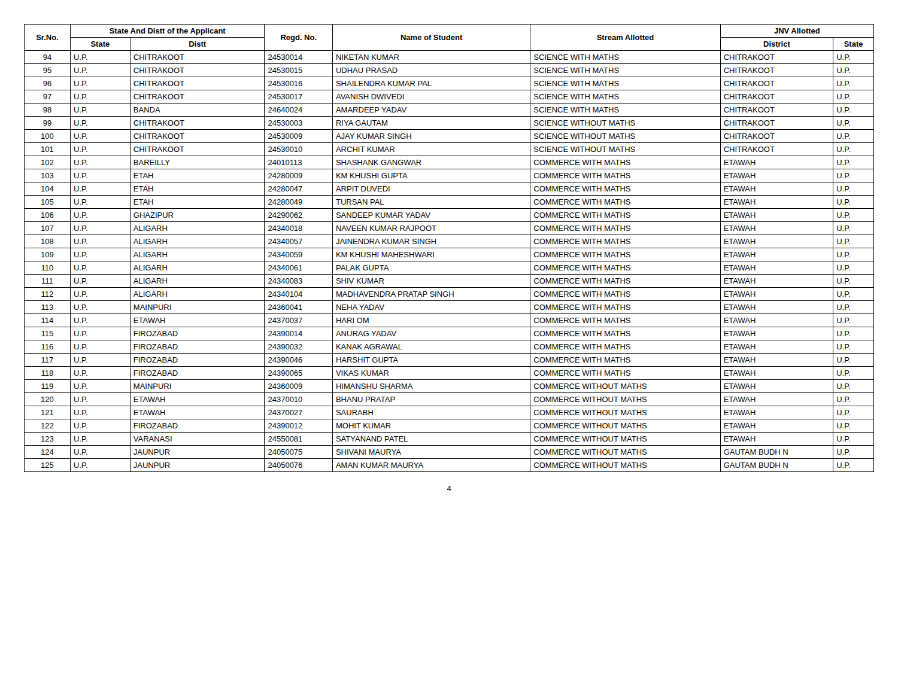| Sr.No. | State And Distt of the Applicant | Regd. No. | Name of Student | Stream Allotted | JNV Allotted |
| --- | --- | --- | --- | --- | --- |
| State | Distt | District | State |
| 94 | U.P. | CHITRAKOOT | 24530014 | NIKETAN KUMAR | SCIENCE WITH MATHS | CHITRAKOOT | U.P. |
| 95 | U.P. | CHITRAKOOT | 24530015 | UDHAU PRASAD | SCIENCE WITH MATHS | CHITRAKOOT | U.P. |
| 96 | U.P. | CHITRAKOOT | 24530016 | SHAILENDRA KUMAR PAL | SCIENCE WITH MATHS | CHITRAKOOT | U.P. |
| 97 | U.P. | CHITRAKOOT | 24530017 | AVANISH DWIVEDI | SCIENCE WITH MATHS | CHITRAKOOT | U.P. |
| 98 | U.P. | BANDA | 24640024 | AMARDEEP YADAV | SCIENCE WITH MATHS | CHITRAKOOT | U.P. |
| 99 | U.P. | CHITRAKOOT | 24530003 | RIYA GAUTAM | SCIENCE WITHOUT MATHS | CHITRAKOOT | U.P. |
| 100 | U.P. | CHITRAKOOT | 24530009 | AJAY KUMAR SINGH | SCIENCE WITHOUT MATHS | CHITRAKOOT | U.P. |
| 101 | U.P. | CHITRAKOOT | 24530010 | ARCHIT KUMAR | SCIENCE WITHOUT MATHS | CHITRAKOOT | U.P. |
| 102 | U.P. | BAREILLY | 24010113 | SHASHANK GANGWAR | COMMERCE WITH MATHS | ETAWAH | U.P. |
| 103 | U.P. | ETAH | 24280009 | KM KHUSHI GUPTA | COMMERCE WITH MATHS | ETAWAH | U.P. |
| 104 | U.P. | ETAH | 24280047 | ARPIT DUVEDI | COMMERCE WITH MATHS | ETAWAH | U.P. |
| 105 | U.P. | ETAH | 24280049 | TURSAN PAL | COMMERCE WITH MATHS | ETAWAH | U.P. |
| 106 | U.P. | GHAZIPUR | 24290062 | SANDEEP KUMAR YADAV | COMMERCE WITH MATHS | ETAWAH | U.P. |
| 107 | U.P. | ALIGARH | 24340018 | NAVEEN KUMAR RAJPOOT | COMMERCE WITH MATHS | ETAWAH | U.P. |
| 108 | U.P. | ALIGARH | 24340057 | JAINENDRA KUMAR SINGH | COMMERCE WITH MATHS | ETAWAH | U.P. |
| 109 | U.P. | ALIGARH | 24340059 | KM KHUSHI MAHESHWARI | COMMERCE WITH MATHS | ETAWAH | U.P. |
| 110 | U.P. | ALIGARH | 24340061 | PALAK GUPTA | COMMERCE WITH MATHS | ETAWAH | U.P. |
| 111 | U.P. | ALIGARH | 24340083 | SHIV KUMAR | COMMERCE WITH MATHS | ETAWAH | U.P. |
| 112 | U.P. | ALIGARH | 24340104 | MADHAVENDRA PRATAP SINGH | COMMERCE WITH MATHS | ETAWAH | U.P. |
| 113 | U.P. | MAINPURI | 24360041 | NEHA YADAV | COMMERCE WITH MATHS | ETAWAH | U.P. |
| 114 | U.P. | ETAWAH | 24370037 | HARI OM | COMMERCE WITH MATHS | ETAWAH | U.P. |
| 115 | U.P. | FIROZABAD | 24390014 | ANURAG YADAV | COMMERCE WITH MATHS | ETAWAH | U.P. |
| 116 | U.P. | FIROZABAD | 24390032 | KANAK AGRAWAL | COMMERCE WITH MATHS | ETAWAH | U.P. |
| 117 | U.P. | FIROZABAD | 24390046 | HARSHIT GUPTA | COMMERCE WITH MATHS | ETAWAH | U.P. |
| 118 | U.P. | FIROZABAD | 24390065 | VIKAS KUMAR | COMMERCE WITH MATHS | ETAWAH | U.P. |
| 119 | U.P. | MAINPURI | 24360009 | HIMANSHU SHARMA | COMMERCE WITHOUT MATHS | ETAWAH | U.P. |
| 120 | U.P. | ETAWAH | 24370010 | BHANU PRATAP | COMMERCE WITHOUT MATHS | ETAWAH | U.P. |
| 121 | U.P. | ETAWAH | 24370027 | SAURABH | COMMERCE WITHOUT MATHS | ETAWAH | U.P. |
| 122 | U.P. | FIROZABAD | 24390012 | MOHIT KUMAR | COMMERCE WITHOUT MATHS | ETAWAH | U.P. |
| 123 | U.P. | VARANASI | 24550081 | SATYANAND PATEL | COMMERCE WITHOUT MATHS | ETAWAH | U.P. |
| 124 | U.P. | JAUNPUR | 24050075 | SHIVANI MAURYA | COMMERCE WITHOUT MATHS | GAUTAM BUDH N | U.P. |
| 125 | U.P. | JAUNPUR | 24050076 | AMAN KUMAR MAURYA | COMMERCE WITHOUT MATHS | GAUTAM BUDH N | U.P. |
4